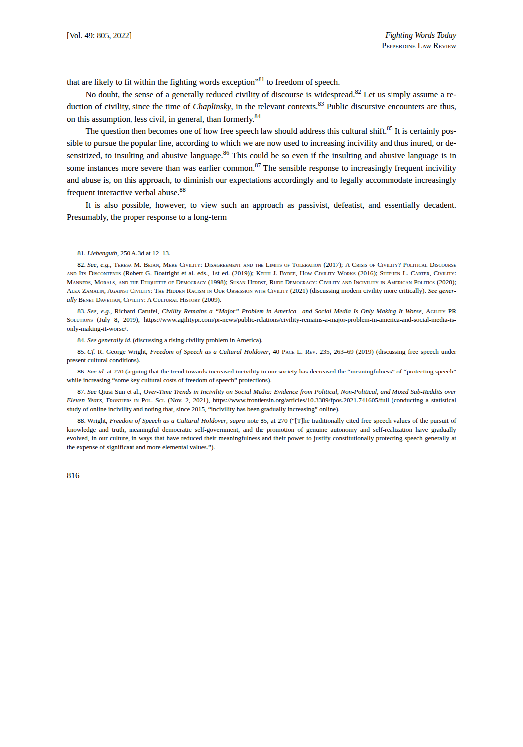[Vol. 49: 805, 2022]
Fighting Words Today Pepperdine Law Review
that are likely to fit within the fighting words exception”81 to freedom of speech.
No doubt, the sense of a generally reduced civility of discourse is widespread.82 Let us simply assume a reduction of civility, since the time of Chaplinsky, in the relevant contexts.83 Public discursive encounters are thus, on this assumption, less civil, in general, than formerly.84
The question then becomes one of how free speech law should address this cultural shift.85 It is certainly possible to pursue the popular line, according to which we are now used to increasing incivility and thus inured, or desensitized, to insulting and abusive language.86 This could be so even if the insulting and abusive language is in some instances more severe than was earlier common.87 The sensible response to increasingly frequent incivility and abuse is, on this approach, to diminish our expectations accordingly and to legally accommodate increasingly frequent interactive verbal abuse.88
It is also possible, however, to view such an approach as passivist, defeatist, and essentially decadent. Presumably, the proper response to a long-term
81. Liebenguth, 250 A.3d at 12–13.
82. See, e.g., Teresa M. Bejan, Mere Civility: Disagreement and the Limits of Toleration (2017); A Crisis of Civility? Political Discourse and Its Discontents (Robert G. Boatright et al. eds., 1st ed. (2019)); Keith J. Bybee, How Civility Works (2016); Stephen L. Carter, Civility: Manners, Morals, and the Etiquette of Democracy (1998); Susan Herbst, Rude Democracy: Civility and Incivility in American Politics (2020); Alex Zamalin, Against Civility: The Hidden Racism in Our Obsession with Civility (2021) (discussing modern civility more critically). See generally Benet Davetian, Civility: A Cultural History (2009).
83. See, e.g., Richard Carufel, Civility Remains a “Major” Problem in America—and Social Media Is Only Making It Worse, Agility PR Solutions (July 8, 2019), https://www.agilitypr.com/pr-news/public-relations/civility-remains-a-major-problem-in-america-and-social-media-is-only-making-it-worse/.
84. See generally id. (discussing a rising civility problem in America).
85. Cf. R. George Wright, Freedom of Speech as a Cultural Holdover, 40 Pace L. Rev. 235, 263–69 (2019) (discussing free speech under present cultural conditions).
86. See id. at 270 (arguing that the trend towards increased incivility in our society has decreased the “meaningfulness” of “protecting speech” while increasing “some key cultural costs of freedom of speech” protections).
87. See Qiusi Sun et al., Over-Time Trends in Incivility on Social Media: Evidence from Political, Non-Political, and Mixed Sub-Reddits over Eleven Years, Frontiers in Pol. Sci. (Nov. 2, 2021), https://www.frontiersin.org/articles/10.3389/fpos.2021.741605/full (conducting a statistical study of online incivility and noting that, since 2015, “incivility has been gradually increasing” online).
88. Wright, Freedom of Speech as a Cultural Holdover, supra note 85, at 270 (“[T]he traditionally cited free speech values of the pursuit of knowledge and truth, meaningful democratic self-government, and the promotion of genuine autonomy and self-realization have gradually evolved, in our culture, in ways that have reduced their meaningfulness and their power to justify constitutionally protecting speech generally at the expense of significant and more elemental values.”).
816